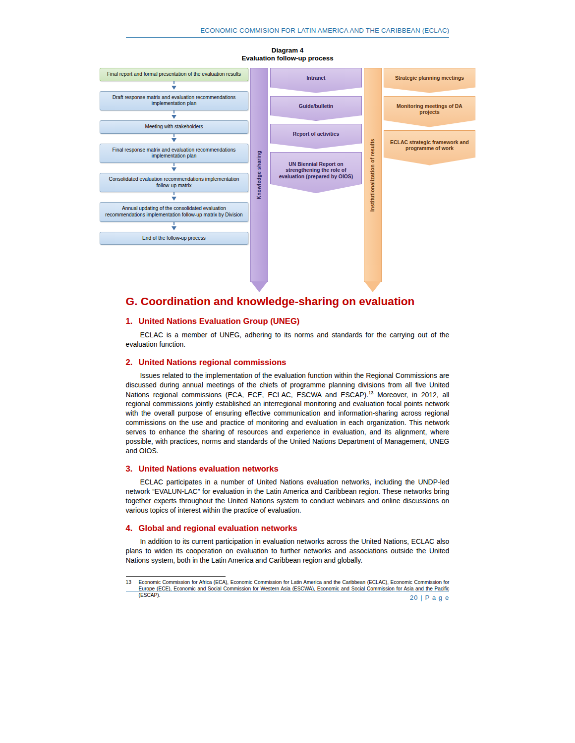ECONOMIC COMMISION FOR LATIN AMERICA AND THE CARIBBEAN (ECLAC)
Diagram 4
Evaluation follow-up process
Final report and formal presentation of the evaluation results
Draft response matrix and evaluation recommendations implementation plan
Meeting with stakeholders
Final response matrix and evaluation recommendations implementation plan
Consolidated evaluation recommendations implementation follow-up matrix
Annual updating of the consolidated evaluation recommendations implementation follow-up matrix by Division
End of the follow-up process
Knowledge sharing
Intranet
Guide/bulletin
Report of activities
UN Biennial Report on strengthening the role of evaluation (prepared by OIOS)
Institutionalization of results
Strategic planning meetings
Monitoring meetings of DA projects
ECLAC strategic framework and programme of work
G. Coordination and knowledge-sharing on evaluation
1. United Nations Evaluation Group (UNEG)
ECLAC is a member of UNEG, adhering to its norms and standards for the carrying out of the evaluation function.
2. United Nations regional commissions
Issues related to the implementation of the evaluation function within the Regional Commissions are discussed during annual meetings of the chiefs of programme planning divisions from all five United Nations regional commissions (ECA, ECE, ECLAC, ESCWA and ESCAP).13 Moreover, in 2012, all regional commissions jointly established an interregional monitoring and evaluation focal points network with the overall purpose of ensuring effective communication and information-sharing across regional commissions on the use and practice of monitoring and evaluation in each organization. This network serves to enhance the sharing of resources and experience in evaluation, and its alignment, where possible, with practices, norms and standards of the United Nations Department of Management, UNEG and OIOS.
3. United Nations evaluation networks
ECLAC participates in a number of United Nations evaluation networks, including the UNDP-led network “EVALUN-LAC” for evaluation in the Latin America and Caribbean region. These networks bring together experts throughout the United Nations system to conduct webinars and online discussions on various topics of interest within the practice of evaluation.
4. Global and regional evaluation networks
In addition to its current participation in evaluation networks across the United Nations, ECLAC also plans to widen its cooperation on evaluation to further networks and associations outside the United Nations system, both in the Latin America and Caribbean region and globally.
13
Economic Commission for Africa (ECA), Economic Commission for Latin America and the Caribbean (ECLAC), Economic Commission for Europe (ECE), Economic and Social Commission for Western Asia (ESCWA), Economic and Social Commission for Asia and the Pacific (ESCAP).
20 | P a g e